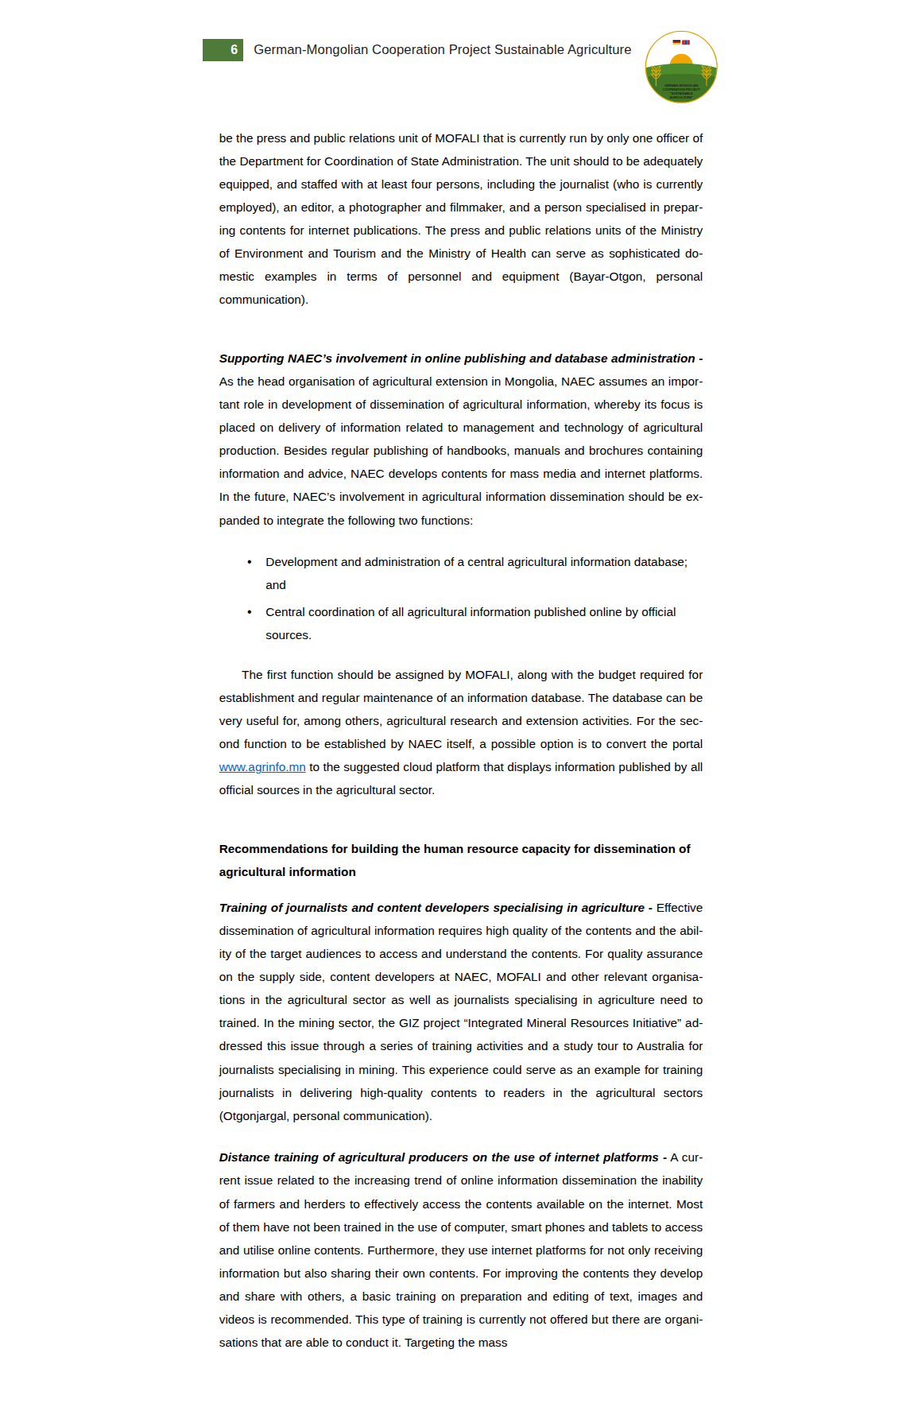6
German-Mongolian Cooperation Project Sustainable Agriculture
GERMAN-MONGOLIAN COOPERATION PROJECT "SUSTAINABLE AGRICULTURE"
be the press and public relations unit of MOFALI that is currently run by only one officer of the Department for Coordination of State Administration. The unit should to be adequately equipped, and staffed with at least four persons, including the journalist (who is currently employed), an editor, a photographer and filmmaker, and a person specialised in preparing contents for internet publications. The press and public relations units of the Ministry of Environment and Tourism and the Ministry of Health can serve as sophisticated domestic examples in terms of personnel and equipment (Bayar-Otgon, personal communication).
Supporting NAEC’s involvement in online publishing and database administration - As the head organisation of agricultural extension in Mongolia, NAEC assumes an important role in development of dissemination of agricultural information, whereby its focus is placed on delivery of information related to management and technology of agricultural production. Besides regular publishing of handbooks, manuals and brochures containing information and advice, NAEC develops contents for mass media and internet platforms. In the future, NAEC’s involvement in agricultural information dissemination should be expanded to integrate the following two functions:
Development and administration of a central agricultural information database; and
Central coordination of all agricultural information published online by official sources.
The first function should be assigned by MOFALI, along with the budget required for establishment and regular maintenance of an information database. The database can be very useful for, among others, agricultural research and extension activities. For the second function to be established by NAEC itself, a possible option is to convert the portal www.agrinfo.mn to the suggested cloud platform that displays information published by all official sources in the agricultural sector.
Recommendations for building the human resource capacity for dissemination of agricultural information
Training of journalists and content developers specialising in agriculture - Effective dissemination of agricultural information requires high quality of the contents and the ability of the target audiences to access and understand the contents. For quality assurance on the supply side, content developers at NAEC, MOFALI and other relevant organisations in the agricultural sector as well as journalists specialising in agriculture need to trained. In the mining sector, the GIZ project “Integrated Mineral Resources Initiative” addressed this issue through a series of training activities and a study tour to Australia for journalists specialising in mining. This experience could serve as an example for training journalists in delivering high-quality contents to readers in the agricultural sectors (Otgonjargal, personal communication).
Distance training of agricultural producers on the use of internet platforms - A current issue related to the increasing trend of online information dissemination the inability of farmers and herders to effectively access the contents available on the internet. Most of them have not been trained in the use of computer, smart phones and tablets to access and utilise online contents. Furthermore, they use internet platforms for not only receiving information but also sharing their own contents. For improving the contents they develop and share with others, a basic training on preparation and editing of text, images and videos is recommended. This type of training is currently not offered but there are organisations that are able to conduct it. Targeting the mass